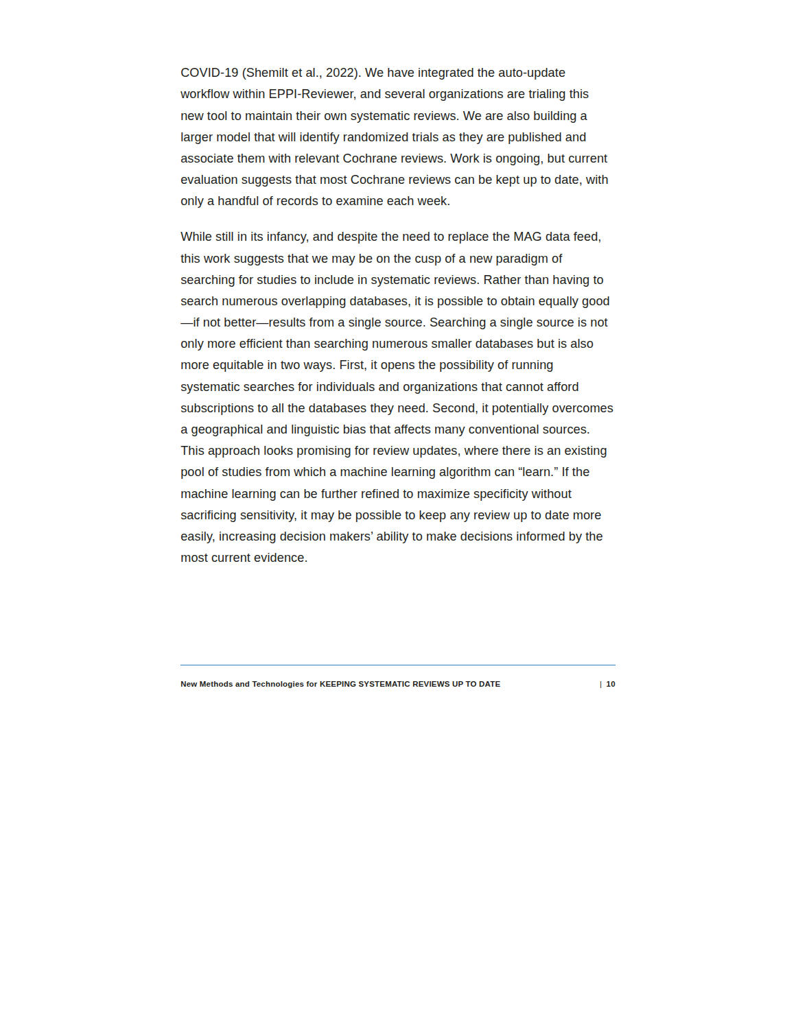COVID-19 (Shemilt et al., 2022). We have integrated the auto-update workflow within EPPI-Reviewer, and several organizations are trialing this new tool to maintain their own systematic reviews. We are also building a larger model that will identify randomized trials as they are published and associate them with relevant Cochrane reviews. Work is ongoing, but current evaluation suggests that most Cochrane reviews can be kept up to date, with only a handful of records to examine each week.
While still in its infancy, and despite the need to replace the MAG data feed, this work suggests that we may be on the cusp of a new paradigm of searching for studies to include in systematic reviews. Rather than having to search numerous overlapping databases, it is possible to obtain equally good—if not better—results from a single source. Searching a single source is not only more efficient than searching numerous smaller databases but is also more equitable in two ways. First, it opens the possibility of running systematic searches for individuals and organizations that cannot afford subscriptions to all the databases they need. Second, it potentially overcomes a geographical and linguistic bias that affects many conventional sources. This approach looks promising for review updates, where there is an existing pool of studies from which a machine learning algorithm can “learn.” If the machine learning can be further refined to maximize specificity without sacrificing sensitivity, it may be possible to keep any review up to date more easily, increasing decision makers’ ability to make decisions informed by the most current evidence.
New Methods and Technologies for Keeping Systematic Reviews Up to Date
|10